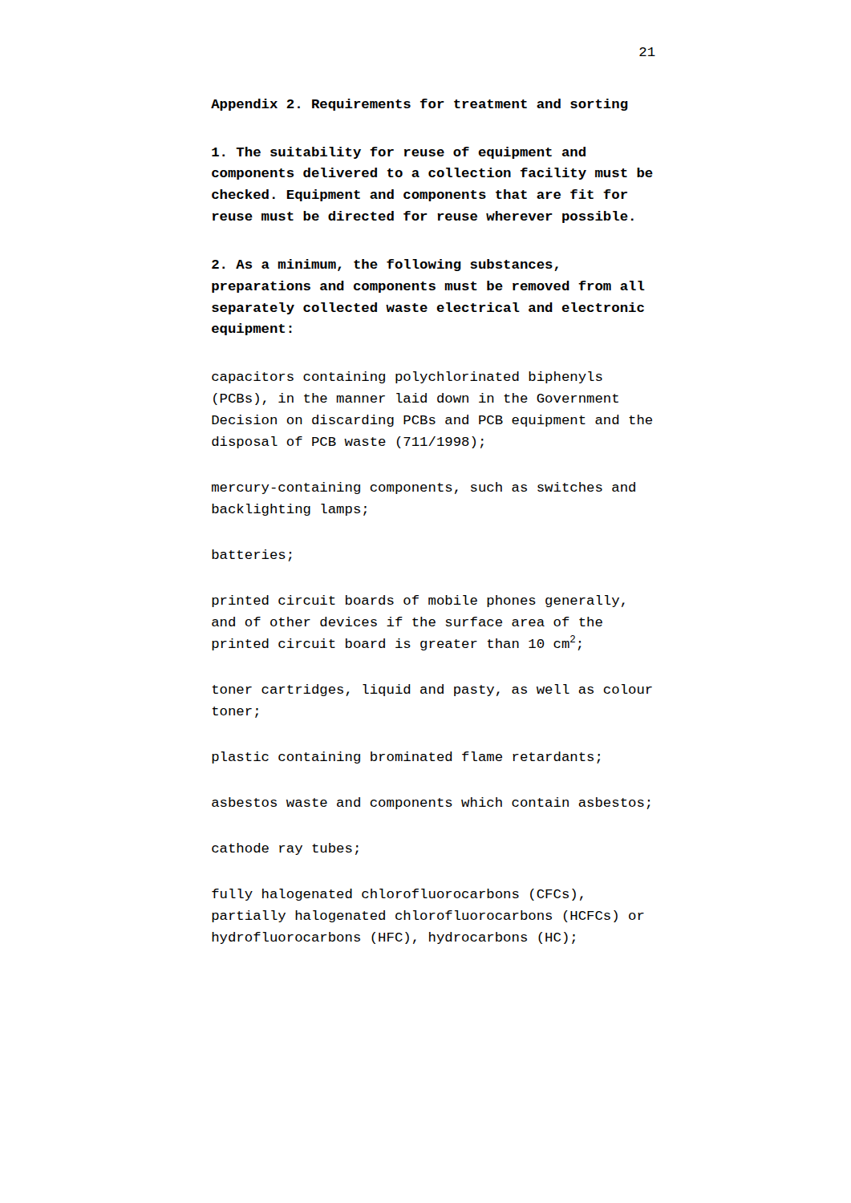21
Appendix 2. Requirements for treatment and sorting
1. The suitability for reuse of equipment and components delivered to a collection facility must be checked. Equipment and components that are fit for reuse must be directed for reuse wherever possible.
2. As a minimum, the following substances, preparations and components must be removed from all separately collected waste electrical and electronic equipment:
capacitors containing polychlorinated biphenyls (PCBs), in the manner laid down in the Government Decision on discarding PCBs and PCB equipment and the disposal of PCB waste (711/1998);
mercury-containing components, such as switches and backlighting lamps;
batteries;
printed circuit boards of mobile phones generally, and of other devices if the surface area of the printed circuit board is greater than 10 cm2;
toner cartridges, liquid and pasty, as well as colour toner;
plastic containing brominated flame retardants;
asbestos waste and components which contain asbestos;
cathode ray tubes;
fully halogenated chlorofluorocarbons (CFCs), partially halogenated chlorofluorocarbons (HCFCs) or hydrofluorocarbons (HFC), hydrocarbons (HC);